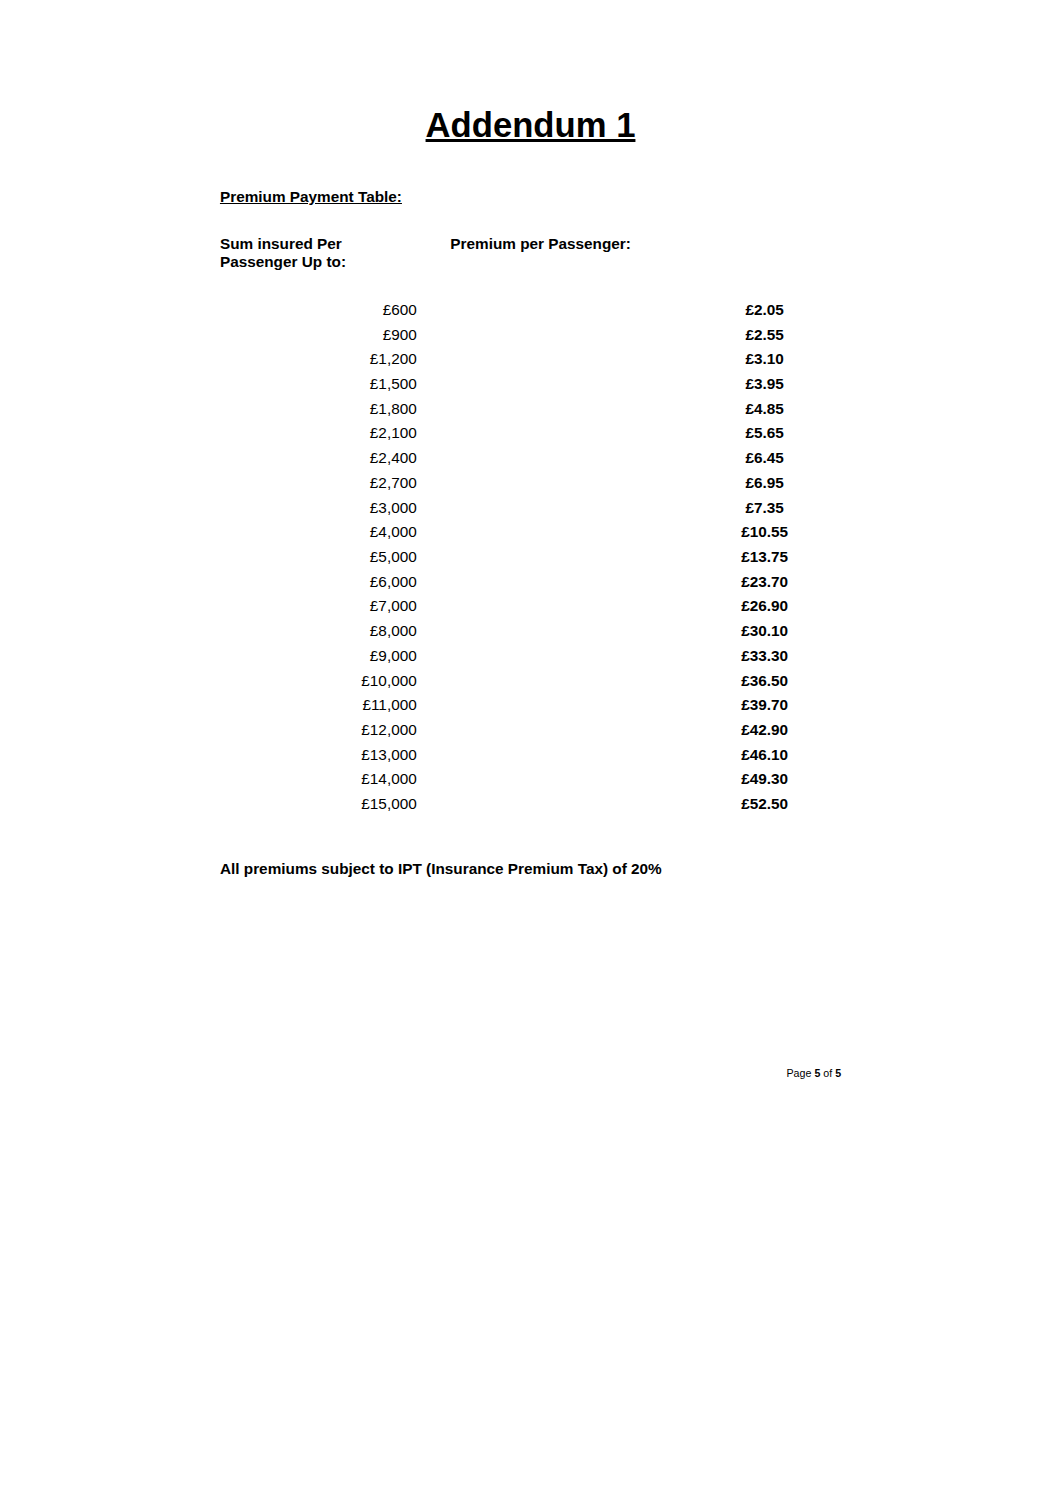Addendum 1
Premium Payment Table:
| Sum insured Per Passenger Up to: | Premium per Passenger: |
| --- | --- |
| £600 | | £2.05 |
| £900 | | £2.55 |
| £1,200 | | £3.10 |
| £1,500 | | £3.95 |
| £1,800 | | £4.85 |
| £2,100 | | £5.65 |
| £2,400 | | £6.45 |
| £2,700 | | £6.95 |
| £3,000 | | £7.35 |
| £4,000 | | £10.55 |
| £5,000 | | £13.75 |
| £6,000 | | £23.70 |
| £7,000 | | £26.90 |
| £8,000 | | £30.10 |
| £9,000 | | £33.30 |
| £10,000 | | £36.50 |
| £11,000 | | £39.70 |
| £12,000 | | £42.90 |
| £13,000 | | £46.10 |
| £14,000 | | £49.30 |
| £15,000 | | £52.50 |
All premiums subject to IPT (Insurance Premium Tax) of 20%
Page 5 of 5